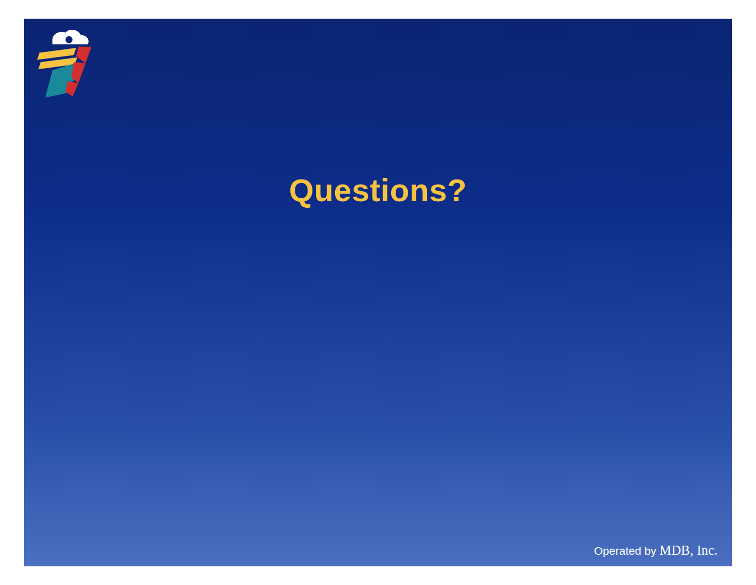Questions?
Operated by MDB, Inc.